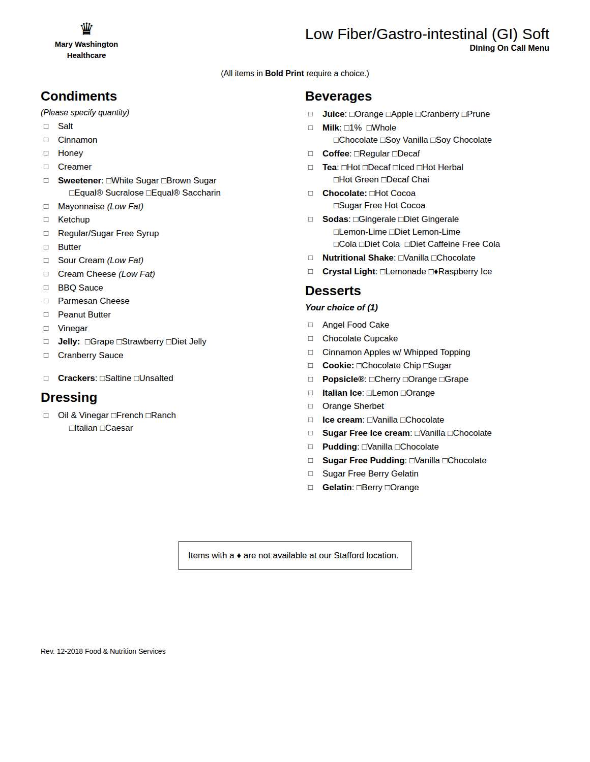♛
Mary Washington
Healthcare
Low Fiber/Gastro-intestinal (GI) Soft
Dining On Call Menu
(All items in Bold Print require a choice.)
Condiments
(Please specify quantity)
Salt
Cinnamon
Honey
Creamer
Sweetener: White Sugar Brown Sugar Equal® Sucralose Equal® Saccharin
Mayonnaise (Low Fat)
Ketchup
Regular/Sugar Free Syrup
Butter
Sour Cream (Low Fat)
Cream Cheese (Low Fat)
BBQ Sauce
Parmesan Cheese
Peanut Butter
Vinegar
Jelly: Grape Strawberry Diet Jelly
Cranberry Sauce
Crackers: Saltine Unsalted
Dressing
Oil & Vinegar French Ranch Italian Caesar
Beverages
Juice: Orange Apple Cranberry Prune
Milk: 1% Whole Chocolate Soy Vanilla Soy Chocolate
Coffee: Regular Decaf
Tea: Hot Decaf Iced Hot Herbal Hot Green Decaf Chai
Chocolate: Hot Cocoa Sugar Free Hot Cocoa
Sodas: Gingerale Diet Gingerale Lemon-Lime Diet Lemon-Lime Cola Diet Cola Diet Caffeine Free Cola
Nutritional Shake: Vanilla Chocolate
Crystal Light: Lemonade ♦Raspberry Ice
Desserts
Your choice of (1)
Angel Food Cake
Chocolate Cupcake
Cinnamon Apples w/ Whipped Topping
Cookie: Chocolate Chip Sugar
Popsicle®: Cherry Orange Grape
Italian Ice: Lemon Orange
Orange Sherbet
Ice cream: Vanilla Chocolate
Sugar Free Ice cream: Vanilla Chocolate
Pudding: Vanilla Chocolate
Sugar Free Pudding: Vanilla Chocolate
Sugar Free Berry Gelatin
Gelatin: Berry Orange
Items with a ♦ are not available at our Stafford location.
Rev. 12-2018 Food & Nutrition Services